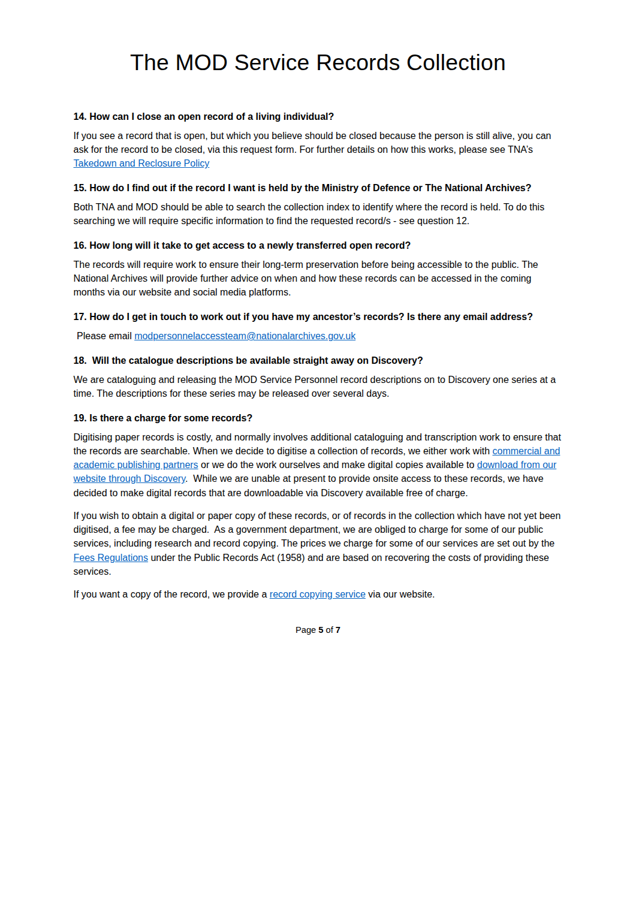The MOD Service Records Collection
14. How can I close an open record of a living individual?
If you see a record that is open, but which you believe should be closed because the person is still alive, you can ask for the record to be closed, via this request form. For further details on how this works, please see TNA’s Takedown and Reclosure Policy
15. How do I find out if the record I want is held by the Ministry of Defence or The National Archives?
Both TNA and MOD should be able to search the collection index to identify where the record is held. To do this searching we will require specific information to find the requested record/s - see question 12.
16. How long will it take to get access to a newly transferred open record?
The records will require work to ensure their long-term preservation before being accessible to the public. The National Archives will provide further advice on when and how these records can be accessed in the coming months via our website and social media platforms.
17. How do I get in touch to work out if you have my ancestor’s records? Is there any email address?
Please email modpersonnelaccessteam@nationalarchives.gov.uk
18. Will the catalogue descriptions be available straight away on Discovery?
We are cataloguing and releasing the MOD Service Personnel record descriptions on to Discovery one series at a time. The descriptions for these series may be released over several days.
19. Is there a charge for some records?
Digitising paper records is costly, and normally involves additional cataloguing and transcription work to ensure that the records are searchable. When we decide to digitise a collection of records, we either work with commercial and academic publishing partners or we do the work ourselves and make digital copies available to download from our website through Discovery. While we are unable at present to provide onsite access to these records, we have decided to make digital records that are downloadable via Discovery available free of charge.
If you wish to obtain a digital or paper copy of these records, or of records in the collection which have not yet been digitised, a fee may be charged. As a government department, we are obliged to charge for some of our public services, including research and record copying. The prices we charge for some of our services are set out by the Fees Regulations under the Public Records Act (1958) and are based on recovering the costs of providing these services.
If you want a copy of the record, we provide a record copying service via our website.
Page 5 of 7